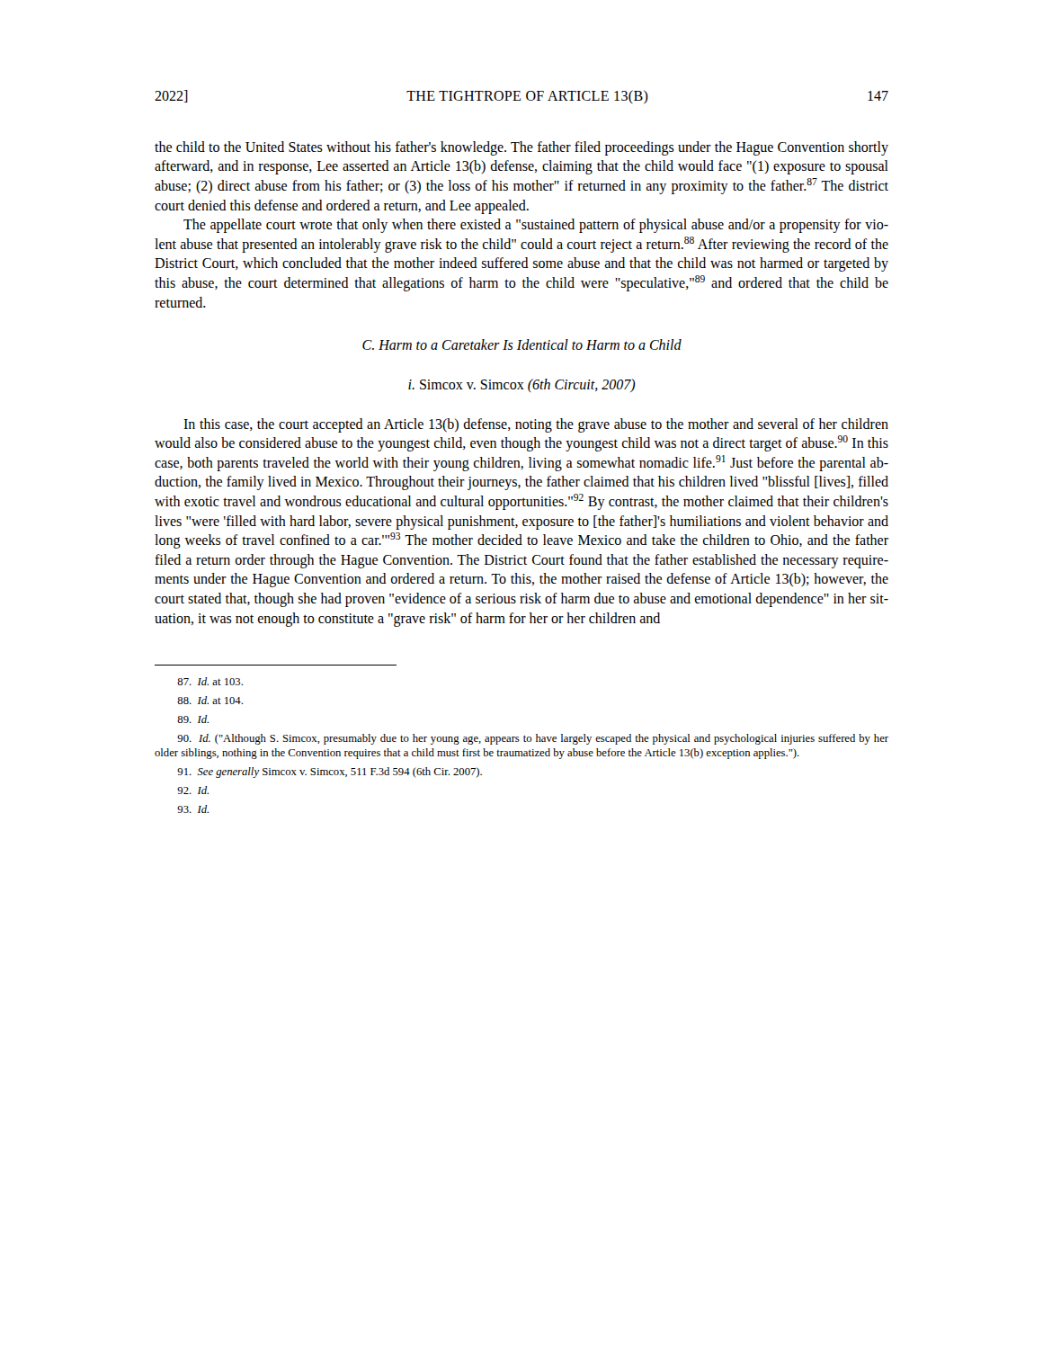2022] THE TIGHTROPE OF ARTICLE 13(B) 147
the child to the United States without his father's knowledge. The father filed proceedings under the Hague Convention shortly afterward, and in response, Lee asserted an Article 13(b) defense, claiming that the child would face "(1) exposure to spousal abuse; (2) direct abuse from his father; or (3) the loss of his mother" if returned in any proximity to the father.87 The district court denied this defense and ordered a return, and Lee appealed.
The appellate court wrote that only when there existed a "sustained pattern of physical abuse and/or a propensity for violent abuse that presented an intolerably grave risk to the child" could a court reject a return.88 After reviewing the record of the District Court, which concluded that the mother indeed suffered some abuse and that the child was not harmed or targeted by this abuse, the court determined that allegations of harm to the child were "speculative,"89 and ordered that the child be returned.
C. Harm to a Caretaker Is Identical to Harm to a Child
i. Simcox v. Simcox (6th Circuit, 2007)
In this case, the court accepted an Article 13(b) defense, noting the grave abuse to the mother and several of her children would also be considered abuse to the youngest child, even though the youngest child was not a direct target of abuse.90 In this case, both parents traveled the world with their young children, living a somewhat nomadic life.91 Just before the parental abduction, the family lived in Mexico. Throughout their journeys, the father claimed that his children lived "blissful [lives], filled with exotic travel and wondrous educational and cultural opportunities."92 By contrast, the mother claimed that their children's lives "were 'filled with hard labor, severe physical punishment, exposure to [the father]'s humiliations and violent behavior and long weeks of travel confined to a car.'"93 The mother decided to leave Mexico and take the children to Ohio, and the father filed a return order through the Hague Convention. The District Court found that the father established the necessary requirements under the Hague Convention and ordered a return. To this, the mother raised the defense of Article 13(b); however, the court stated that, though she had proven "evidence of a serious risk of harm due to abuse and emotional dependence" in her situation, it was not enough to constitute a "grave risk" of harm for her or her children and
Id. at 103.
Id. at 104.
Id.
Id. ("Although S. Simcox, presumably due to her young age, appears to have largely escaped the physical and psychological injuries suffered by her older siblings, nothing in the Convention requires that a child must first be traumatized by abuse before the Article 13(b) exception applies.").
See generally Simcox v. Simcox, 511 F.3d 594 (6th Cir. 2007).
Id.
Id.